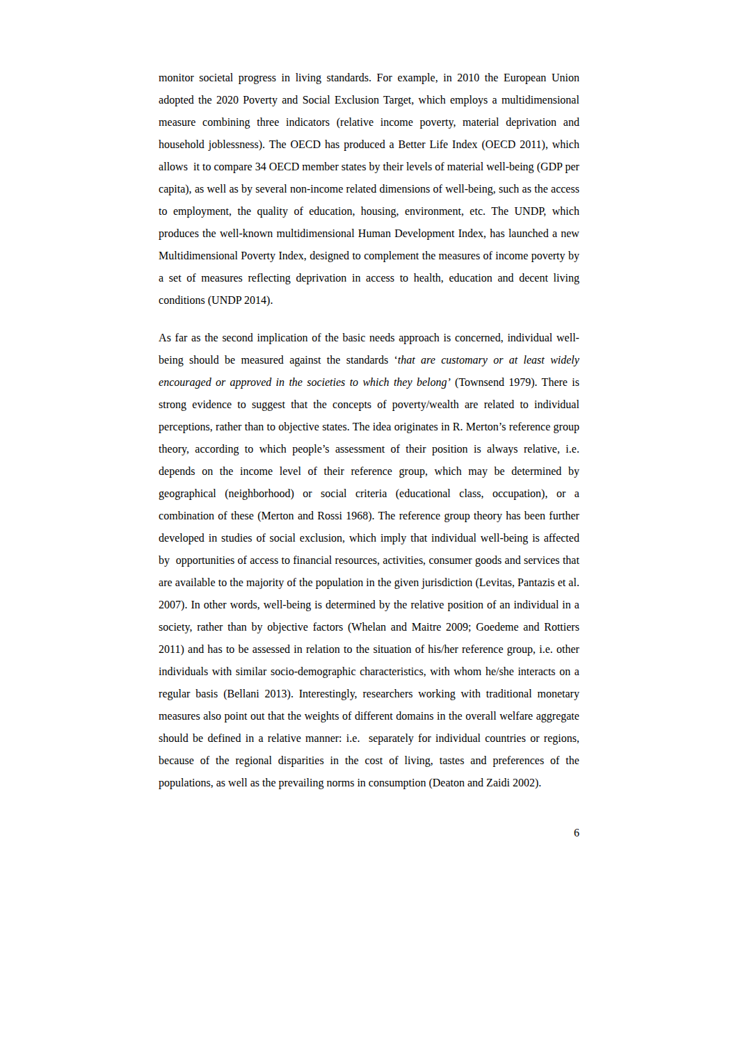monitor societal progress in living standards. For example, in 2010 the European Union adopted the 2020 Poverty and Social Exclusion Target, which employs a multidimensional measure combining three indicators (relative income poverty, material deprivation and household joblessness). The OECD has produced a Better Life Index (OECD 2011), which allows it to compare 34 OECD member states by their levels of material well-being (GDP per capita), as well as by several non-income related dimensions of well-being, such as the access to employment, the quality of education, housing, environment, etc. The UNDP, which produces the well-known multidimensional Human Development Index, has launched a new Multidimensional Poverty Index, designed to complement the measures of income poverty by a set of measures reflecting deprivation in access to health, education and decent living conditions (UNDP 2014).
As far as the second implication of the basic needs approach is concerned, individual well-being should be measured against the standards ‘that are customary or at least widely encouraged or approved in the societies to which they belong’ (Townsend 1979). There is strong evidence to suggest that the concepts of poverty/wealth are related to individual perceptions, rather than to objective states. The idea originates in R. Merton’s reference group theory, according to which people’s assessment of their position is always relative, i.e. depends on the income level of their reference group, which may be determined by geographical (neighborhood) or social criteria (educational class, occupation), or a combination of these (Merton and Rossi 1968). The reference group theory has been further developed in studies of social exclusion, which imply that individual well-being is affected by opportunities of access to financial resources, activities, consumer goods and services that are available to the majority of the population in the given jurisdiction (Levitas, Pantazis et al. 2007). In other words, well-being is determined by the relative position of an individual in a society, rather than by objective factors (Whelan and Maitre 2009; Goedeme and Rottiers 2011) and has to be assessed in relation to the situation of his/her reference group, i.e. other individuals with similar socio-demographic characteristics, with whom he/she interacts on a regular basis (Bellani 2013). Interestingly, researchers working with traditional monetary measures also point out that the weights of different domains in the overall welfare aggregate should be defined in a relative manner: i.e. separately for individual countries or regions, because of the regional disparities in the cost of living, tastes and preferences of the populations, as well as the prevailing norms in consumption (Deaton and Zaidi 2002).
6